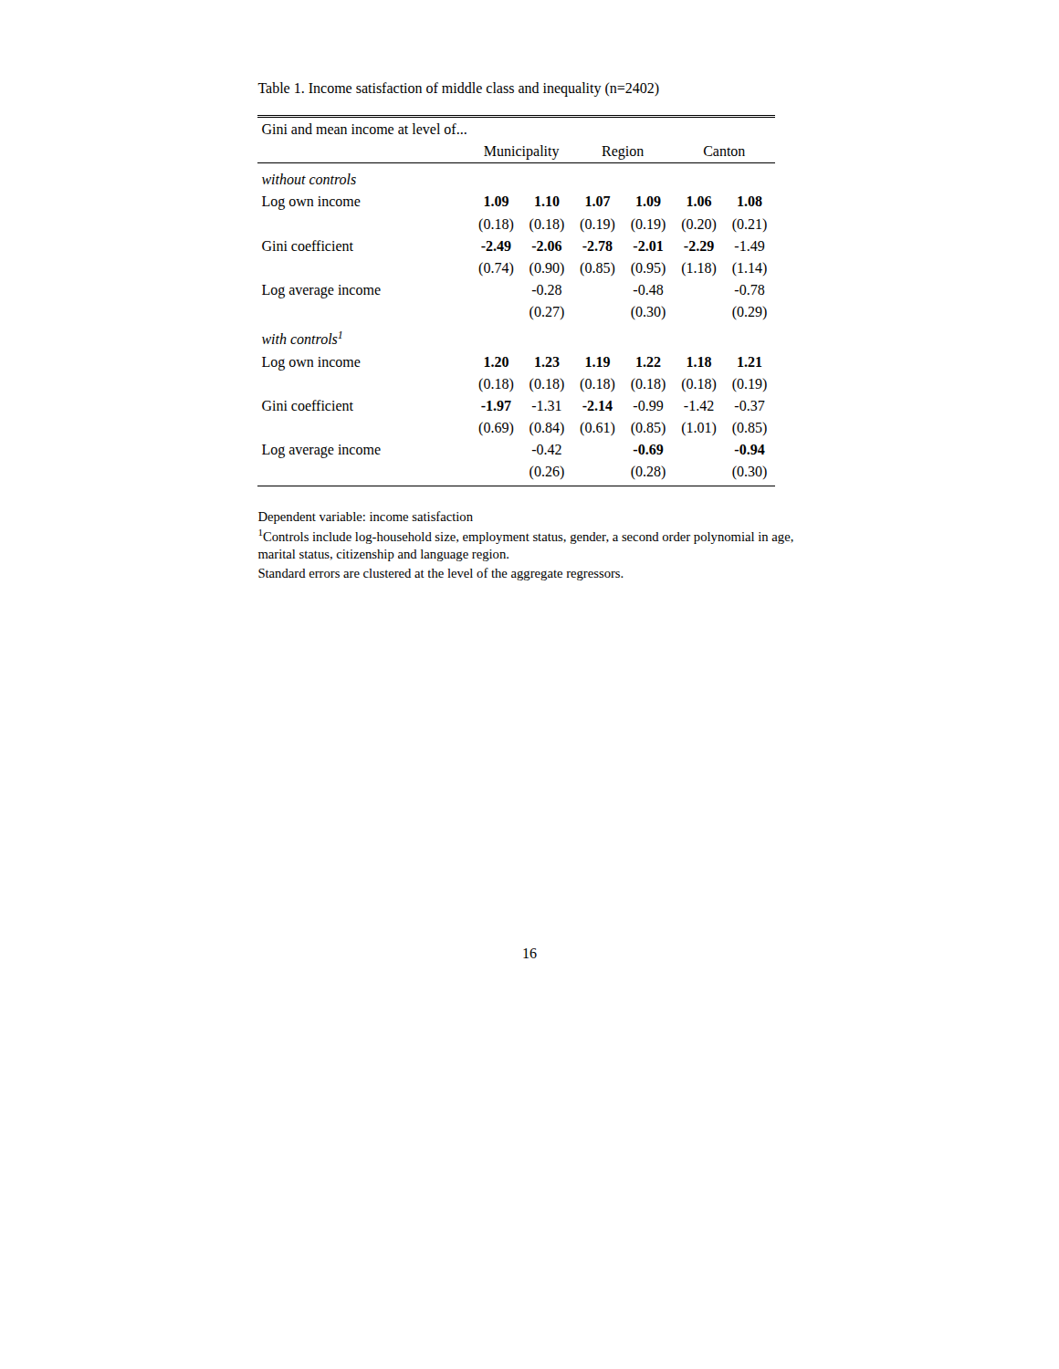Table 1. Income satisfaction of middle class and inequality (n=2402)
| Gini and mean income at level of... | |
| | Municipality | Region | Canton |
| without controls | |
| Log own income | 1.09 | 1.10 | 1.07 | 1.09 | 1.06 | 1.08 |
| | (0.18) | (0.18) | (0.19) | (0.19) | (0.20) | (0.21) |
| Gini coefficient | -2.49 | -2.06 | -2.78 | -2.01 | -2.29 | -1.49 |
| | (0.74) | (0.90) | (0.85) | (0.95) | (1.18) | (1.14) |
| Log average income | | -0.28 | | -0.48 | | -0.78 |
| | | (0.27) | | (0.30) | | (0.29) |
| with controls 1 | |
| Log own income | 1.20 | 1.23 | 1.19 | 1.22 | 1.18 | 1.21 |
| | (0.18) | (0.18) | (0.18) | (0.18) | (0.18) | (0.19) |
| Gini coefficient | -1.97 | -1.31 | -2.14 | -0.99 | -1.42 | -0.37 |
| | (0.69) | (0.84) | (0.61) | (0.85) | (1.01) | (0.85) |
| Log average income | | -0.42 | | -0.69 | | -0.94 |
| | | (0.26) | | (0.28) | | (0.30) |
Dependent variable: income satisfaction
1Controls include log-household size, employment status, gender, a second order polynomial in age, marital status, citizenship and language region.
Standard errors are clustered at the level of the aggregate regressors.
16